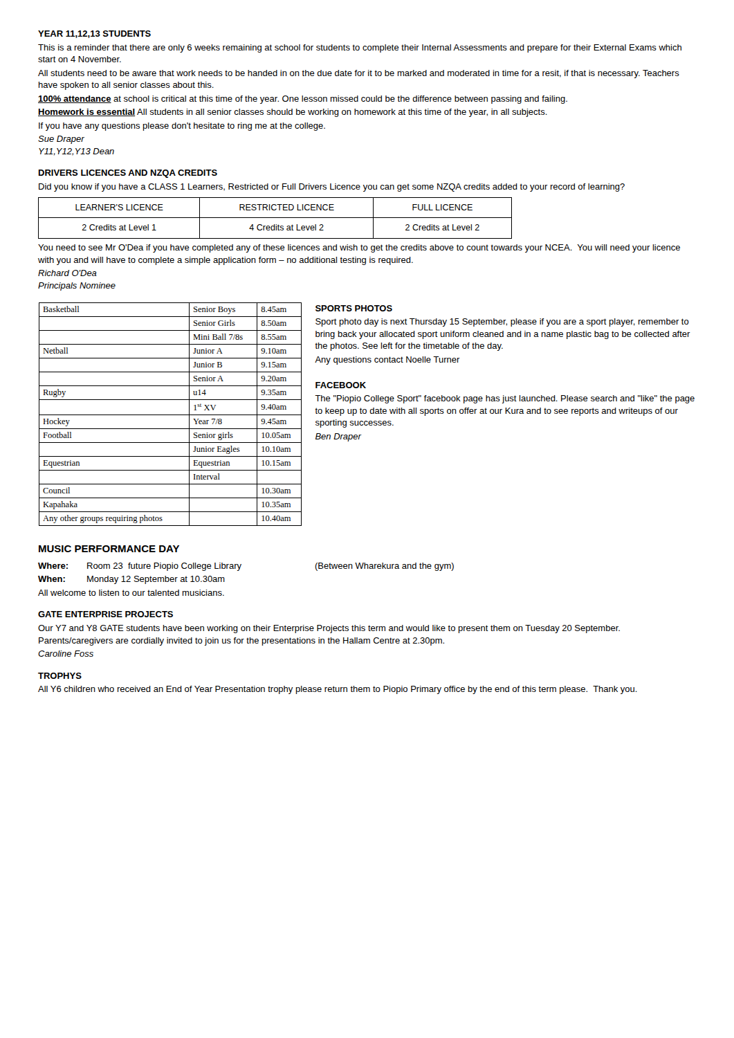Year 11,12,13 Students
This is a reminder that there are only 6 weeks remaining at school for students to complete their Internal Assessments and prepare for their External Exams which start on 4 November.
All students need to be aware that work needs to be handed in on the due date for it to be marked and moderated in time for a resit, if that is necessary. Teachers have spoken to all senior classes about this.
100% attendance at school is critical at this time of the year. One lesson missed could be the difference between passing and failing.
Homework is essential All students in all senior classes should be working on homework at this time of the year, in all subjects.
If you have any questions please don't hesitate to ring me at the college.
Sue Draper
Y11,Y12,Y13 Dean
Drivers Licences and NZQA Credits
Did you know if you have a CLASS 1 Learners, Restricted or Full Drivers Licence you can get some NZQA credits added to your record of learning?
| LEARNER'S LICENCE | RESTRICTED LICENCE | FULL LICENCE |
| 2 Credits at Level 1 | 4 Credits at Level 2 | 2 Credits at Level 2 |
You need to see Mr O'Dea if you have completed any of these licences and wish to get the credits above to count towards your NCEA. You will need your licence with you and will have to complete a simple application form – no additional testing is required.
Richard O'Dea
Principals Nominee
| / Basketball / Senior Boys / 8.45am / / / Senior Girls / 8.50am / / / Mini Ball 7/8s / 8.55am / / Netball / Junior A / 9.10am / / / Junior B / 9.15am / / / Senior A / 9.20am / / Rugby / u14 / 9.35am / / / 1 st XV / 9.40am / / Hockey / Year 7/8 / 9.45am / / Football / Senior girls / 10.05am / / / Junior Eagles / 10.10am / / Equestrian / Equestrian / 10.15am / / / Interval / / / Council / / 10.30am / / Kapahaka / / 10.35am / / Any other groups requiring photos / / 10.40am / | Sports Photos Sport photo day is next Thursday 15 September, please if you are a sport player, remember to bring back your allocated sport uniform cleaned and in a name plastic bag to be collected after the photos. See left for the timetable of the day. Any questions contact Noelle Turner Facebook The "Piopio College Sport" facebook page has just launched. Please search and "like" the page to keep up to date with all sports on offer at our Kura and to see reports and writeups of our sporting successes. Ben Draper |
Music Performance Day
Where: Room 23 future Piopio College Library(Between Wharekura and the gym)
When: Monday 12 September at 10.30am
All welcome to listen to our talented musicians.
Gate Enterprise Projects
Our Y7 and Y8 GATE students have been working on their Enterprise Projects this term and would like to present them on Tuesday 20 September. Parents/caregivers are cordially invited to join us for the presentations in the Hallam Centre at 2.30pm.
Caroline Foss
Trophys
All Y6 children who received an End of Year Presentation trophy please return them to Piopio Primary office by the end of this term please. Thank you.